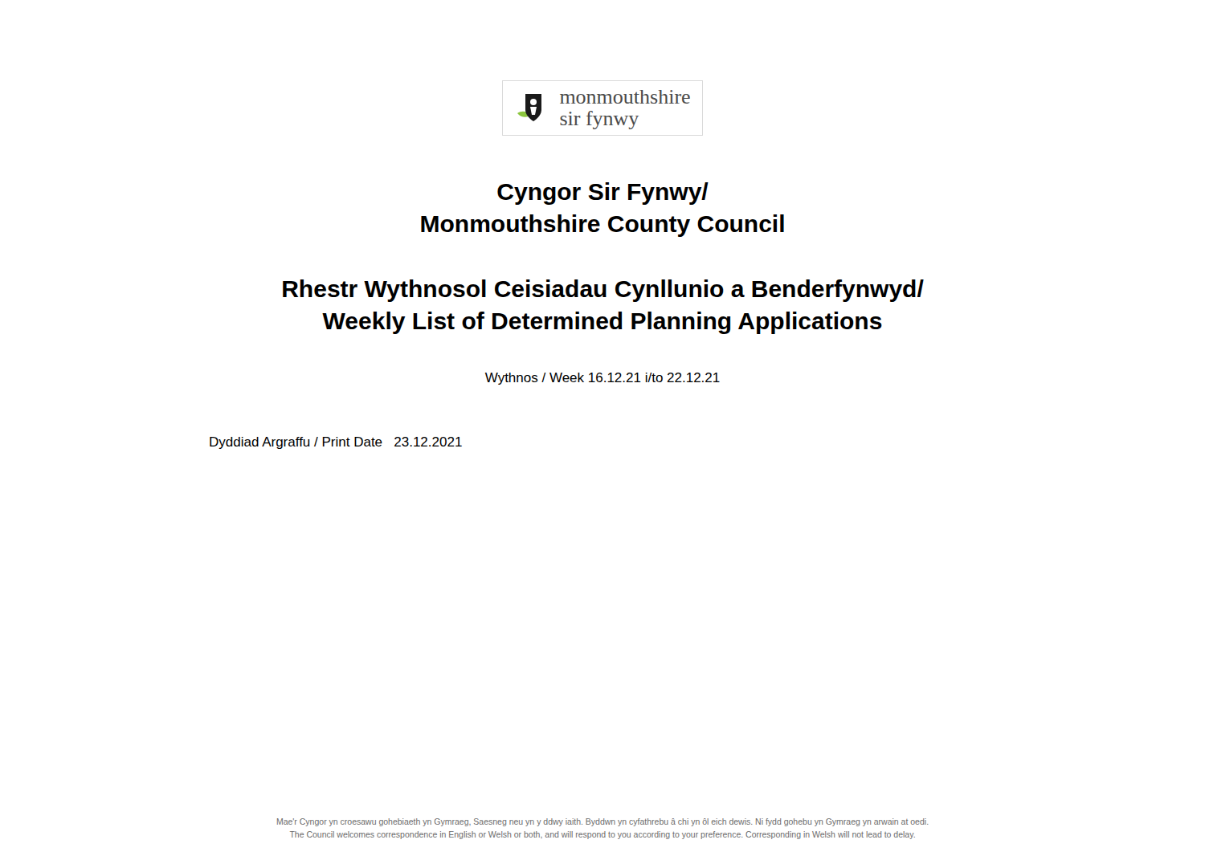monmouthshire sir fynwy
Cyngor Sir Fynwy/
Monmouthshire County Council
Rhestr Wythnosol Ceisiadau Cynllunio a Benderfynwyd/
Weekly List of Determined Planning Applications
Wythnos / Week 16.12.21 i/to 22.12.21
Dyddiad Argraffu / Print Date 23.12.2021
Mae'r Cyngor yn croesawu gohebiaeth yn Gymraeg, Saesneg neu yn y ddwy iaith. Byddwn yn cyfathrebu â chi yn ôl eich dewis. Ni fydd gohebu yn Gymraeg yn arwain at oedi.
The Council welcomes correspondence in English or Welsh or both, and will respond to you according to your preference. Corresponding in Welsh will not lead to delay.